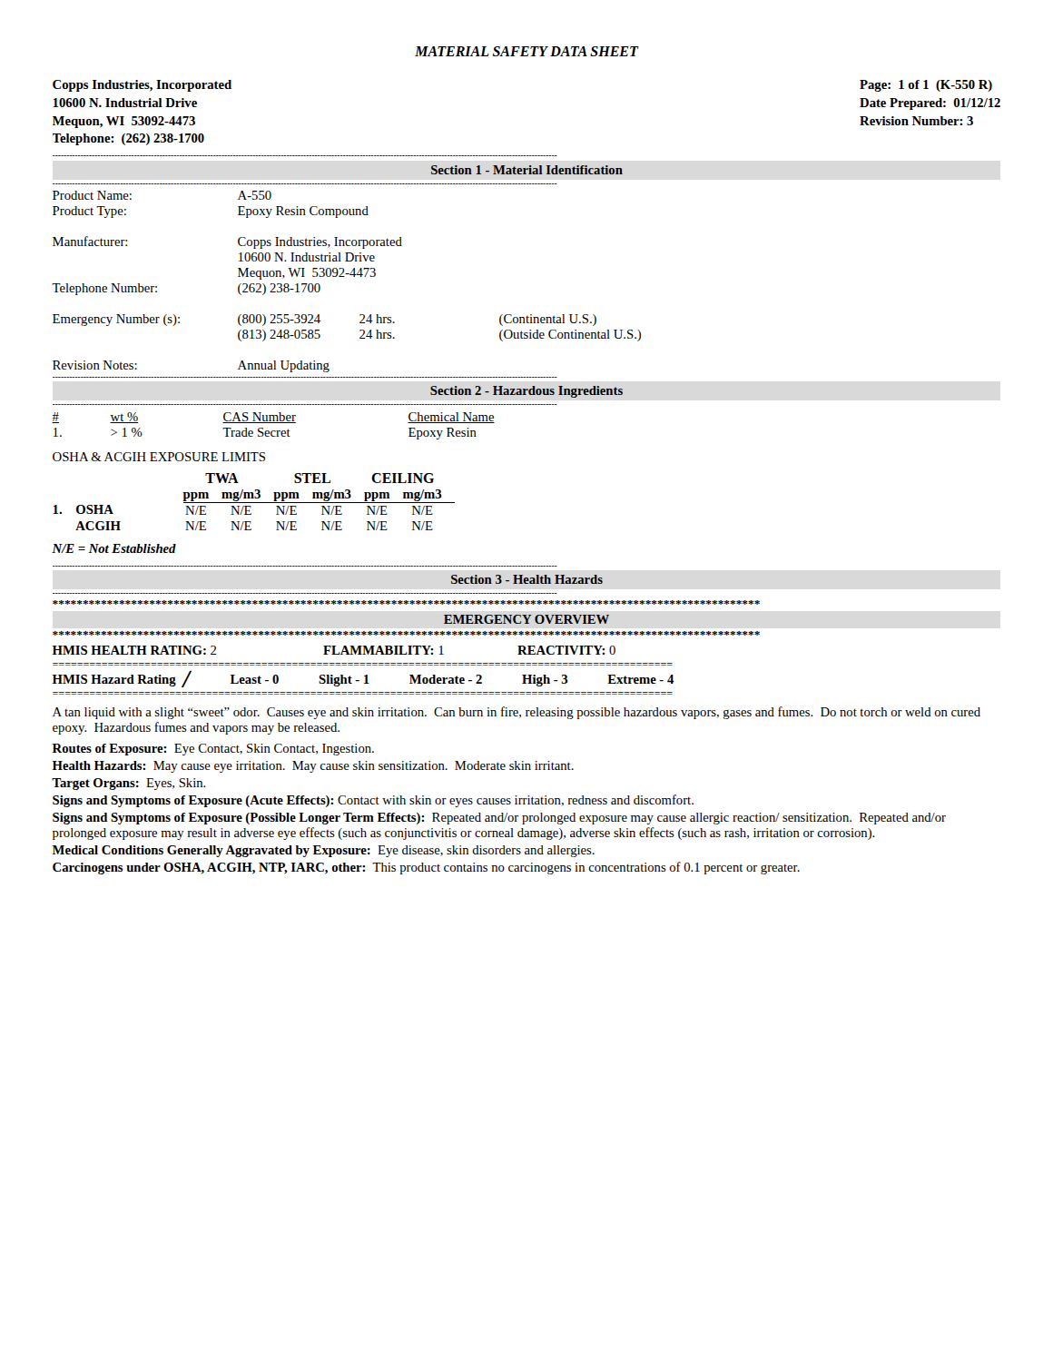MATERIAL SAFETY DATA SHEET
Copps Industries, Incorporated
10600 N. Industrial Drive
Mequon, WI 53092-4473
Telephone: (262) 238-1700
Page: 1 of 1 (K-550 R)
Date Prepared: 01/12/12
Revision Number: 3
-----------------------------------------------------------------------------------------------------------------------------------------------------------------------------------
Section 1 - Material Identification
-----------------------------------------------------------------------------------------------------------------------------------------------------------------------------------
| Product Name: | A-550 |
| Product Type: | Epoxy Resin Compound |
| Manufacturer: | Copps Industries, Incorporated |
| | 10600 N. Industrial Drive |
| | Mequon, WI 53092-4473 |
| Telephone Number: | (262) 238-1700 |
| Emergency Number (s): | / (800) 255-3924 / 24 hrs. / (Continental U.S.) / / (813) 248-0585 / 24 hrs. / (Outside Continental U.S.) / |
| Revision Notes: | Annual Updating |
-----------------------------------------------------------------------------------------------------------------------------------------------------------------------------------
Section 2 - Hazardous Ingredients
-----------------------------------------------------------------------------------------------------------------------------------------------------------------------------------
| # | wt % | CAS Number | Chemical Name |
| --- | --- | --- | --- |
| 1. | > 1 % | Trade Secret | Epoxy Resin |
OSHA & ACGIH EXPOSURE LIMITS
| | TWA | STEL | CEILING |
| | ppm | mg/m3 | ppm | mg/m3 | ppm | mg/m3 |
| 1. OSHA | N/E | N/E | N/E | N/E | N/E | N/E |
| ACGIH | N/E | N/E | N/E | N/E | N/E | N/E |
N/E = Not Established
-----------------------------------------------------------------------------------------------------------------------------------------------------------------------------------
Section 3 - Health Hazards
-----------------------------------------------------------------------------------------------------------------------------------------------------------------------------------
*********************************************************************************************************************
EMERGENCY OVERVIEW
*********************************************************************************************************************
HMIS HEALTH RATING: 2 FLAMMABILITY: 1 REACTIVITY: 0
=====================================================================================================
HMIS Hazard Rating ╱ Least - 0 Slight - 1 Moderate - 2 High - 3 Extreme - 4
=====================================================================================================
A tan liquid with a slight “sweet” odor. Causes eye and skin irritation. Can burn in fire, releasing possible hazardous vapors, gases and fumes. Do not torch or weld on cured epoxy. Hazardous fumes and vapors may be released.
Routes of Exposure: Eye Contact, Skin Contact, Ingestion.
Health Hazards: May cause eye irritation. May cause skin sensitization. Moderate skin irritant.
Target Organs: Eyes, Skin.
Signs and Symptoms of Exposure (Acute Effects): Contact with skin or eyes causes irritation, redness and discomfort.
Signs and Symptoms of Exposure (Possible Longer Term Effects): Repeated and/or prolonged exposure may cause allergic reaction/ sensitization. Repeated and/or prolonged exposure may result in adverse eye effects (such as conjunctivitis or corneal damage), adverse skin effects (such as rash, irritation or corrosion).
Medical Conditions Generally Aggravated by Exposure: Eye disease, skin disorders and allergies.
Carcinogens under OSHA, ACGIH, NTP, IARC, other: This product contains no carcinogens in concentrations of 0.1 percent or greater.